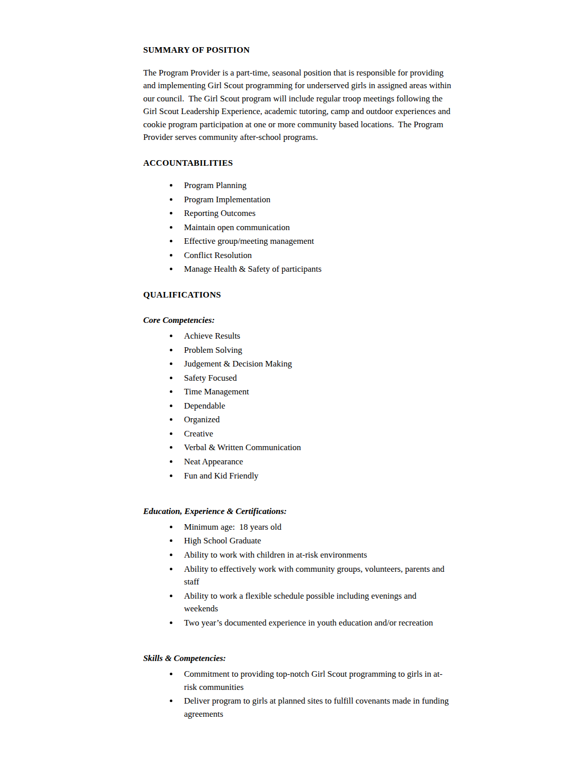SUMMARY OF POSITION
The Program Provider is a part-time, seasonal position that is responsible for providing and implementing Girl Scout programming for underserved girls in assigned areas within our council. The Girl Scout program will include regular troop meetings following the Girl Scout Leadership Experience, academic tutoring, camp and outdoor experiences and cookie program participation at one or more community based locations. The Program Provider serves community after-school programs.
ACCOUNTABILITIES
Program Planning
Program Implementation
Reporting Outcomes
Maintain open communication
Effective group/meeting management
Conflict Resolution
Manage Health & Safety of participants
QUALIFICATIONS
Core Competencies:
Achieve Results
Problem Solving
Judgement & Decision Making
Safety Focused
Time Management
Dependable
Organized
Creative
Verbal & Written Communication
Neat Appearance
Fun and Kid Friendly
Education, Experience & Certifications:
Minimum age: 18 years old
High School Graduate
Ability to work with children in at-risk environments
Ability to effectively work with community groups, volunteers, parents and staff
Ability to work a flexible schedule possible including evenings and weekends
Two year’s documented experience in youth education and/or recreation
Skills & Competencies:
Commitment to providing top-notch Girl Scout programming to girls in at-risk communities
Deliver program to girls at planned sites to fulfill covenants made in funding agreements